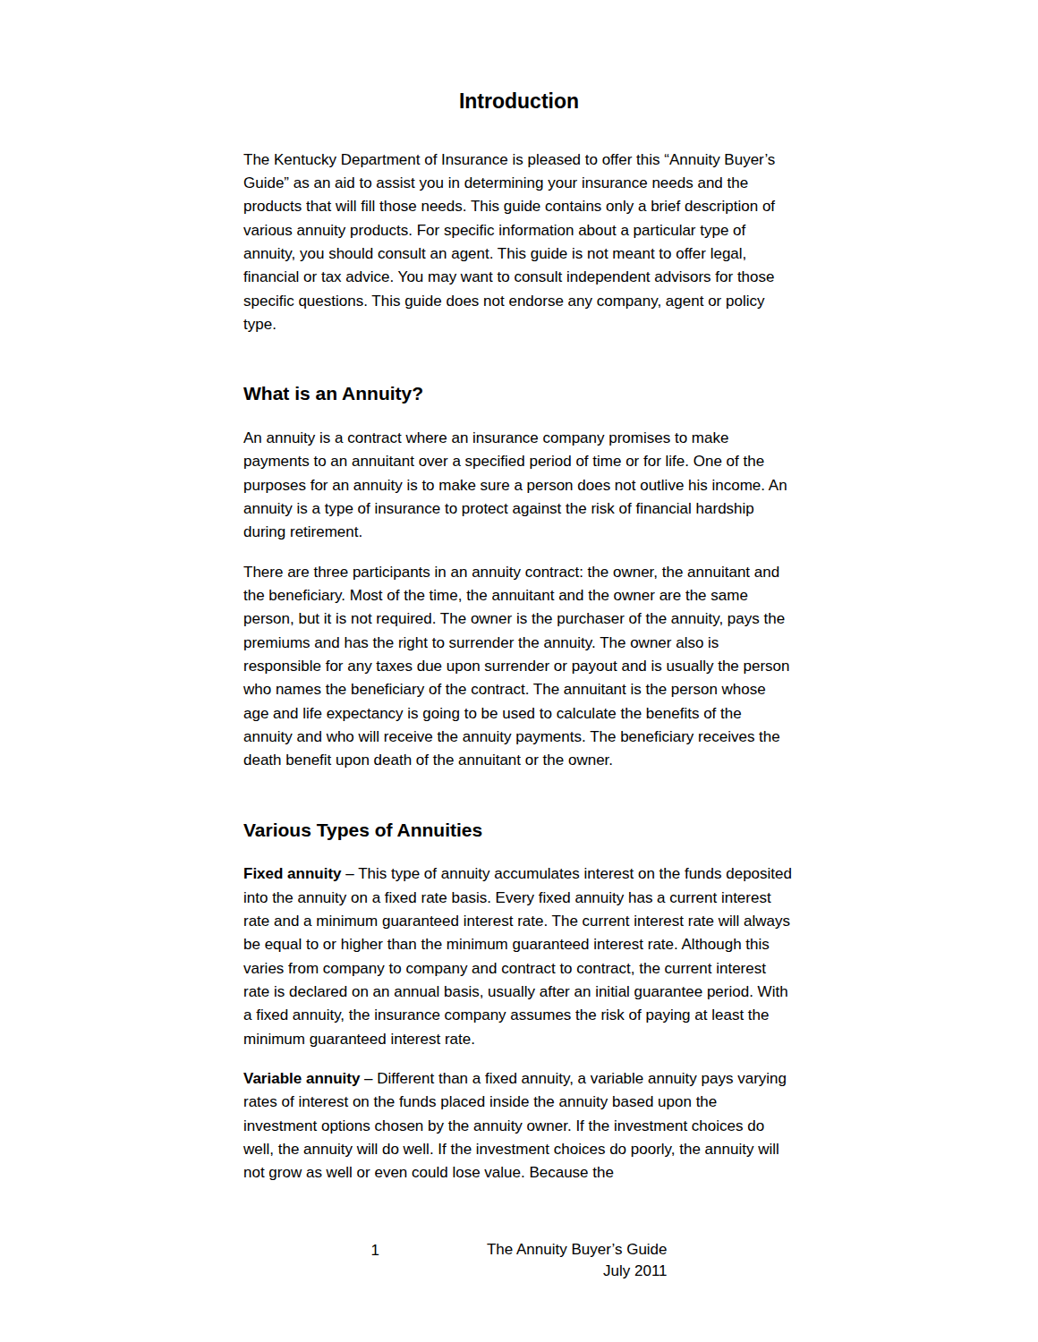Introduction
The Kentucky Department of Insurance is pleased to offer this “Annuity Buyer’s Guide” as an aid to assist you in determining your insurance needs and the products that will fill those needs. This guide contains only a brief description of various annuity products. For specific information about a particular type of annuity, you should consult an agent. This guide is not meant to offer legal, financial or tax advice. You may want to consult independent advisors for those specific questions. This guide does not endorse any company, agent or policy type.
What is an Annuity?
An annuity is a contract where an insurance company promises to make payments to an annuitant over a specified period of time or for life. One of the purposes for an annuity is to make sure a person does not outlive his income. An annuity is a type of insurance to protect against the risk of financial hardship during retirement.
There are three participants in an annuity contract: the owner, the annuitant and the beneficiary. Most of the time, the annuitant and the owner are the same person, but it is not required. The owner is the purchaser of the annuity, pays the premiums and has the right to surrender the annuity. The owner also is responsible for any taxes due upon surrender or payout and is usually the person who names the beneficiary of the contract. The annuitant is the person whose age and life expectancy is going to be used to calculate the benefits of the annuity and who will receive the annuity payments. The beneficiary receives the death benefit upon death of the annuitant or the owner.
Various Types of Annuities
Fixed annuity – This type of annuity accumulates interest on the funds deposited into the annuity on a fixed rate basis. Every fixed annuity has a current interest rate and a minimum guaranteed interest rate. The current interest rate will always be equal to or higher than the minimum guaranteed interest rate. Although this varies from company to company and contract to contract, the current interest rate is declared on an annual basis, usually after an initial guarantee period. With a fixed annuity, the insurance company assumes the risk of paying at least the minimum guaranteed interest rate.
Variable annuity – Different than a fixed annuity, a variable annuity pays varying rates of interest on the funds placed inside the annuity based upon the investment options chosen by the annuity owner. If the investment choices do well, the annuity will do well. If the investment choices do poorly, the annuity will not grow as well or even could lose value. Because the
1
The Annuity Buyer’s Guide
July 2011